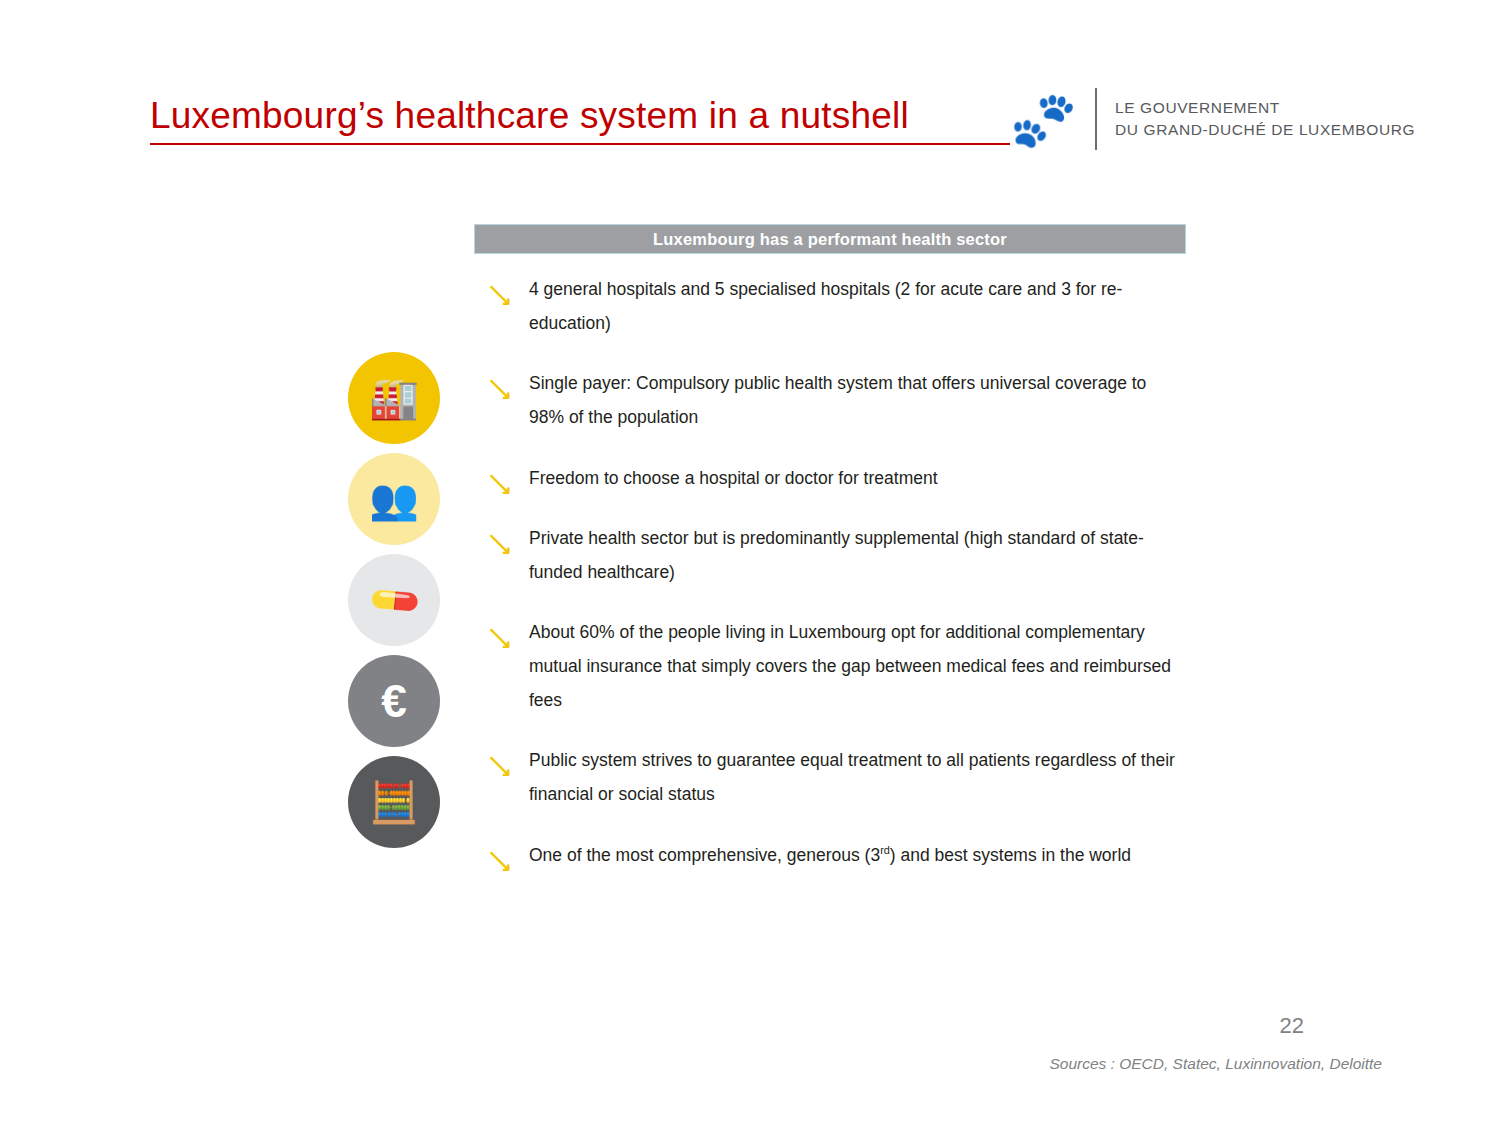Luxembourg’s healthcare system in a nutshell
🐾 LE GOUVERNEMENT
DU GRAND-DUCHÉ DE LUXEMBOURG
Luxembourg has a performant health sector
🏭
👥
💊
€
🧮
⟶ 4 general hospitals and 5 specialised hospitals (2 for acute care and 3 for re-education)
⟶ Single payer: Compulsory public health system that offers universal coverage to 98% of the population
⟶ Freedom to choose a hospital or doctor for treatment
⟶ Private health sector but is predominantly supplemental (high standard of state-funded healthcare)
⟶ About 60% of the people living in Luxembourg opt for additional complementary mutual insurance that simply covers the gap between medical fees and reimbursed fees
⟶ Public system strives to guarantee equal treatment to all patients regardless of their financial or social status
⟶ One of the most comprehensive, generous (3rd) and best systems in the world
22
Sources : OECD, Statec, Luxinnovation, Deloitte